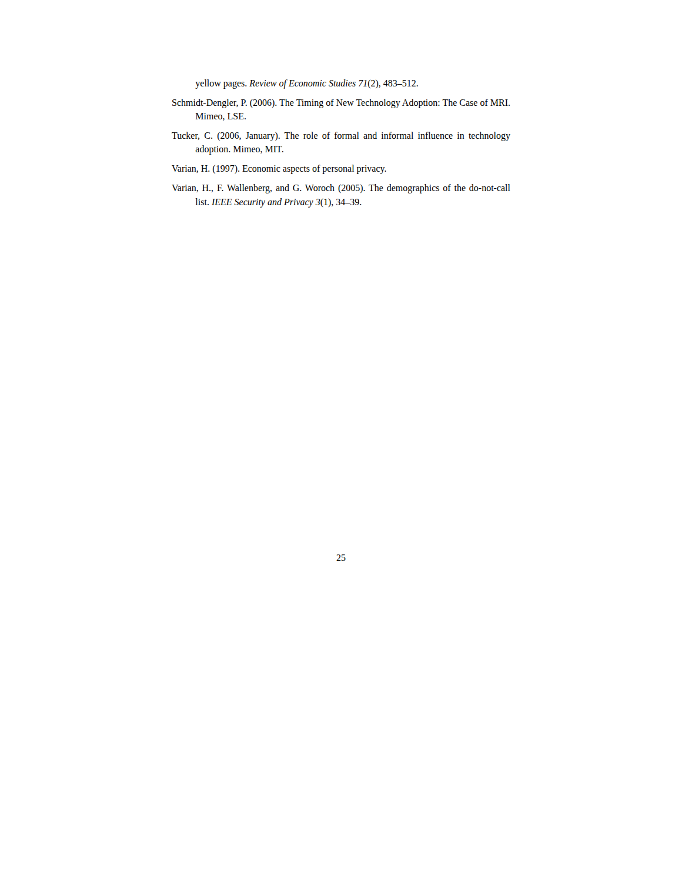yellow pages. Review of Economic Studies 71(2), 483–512.
Schmidt-Dengler, P. (2006). The Timing of New Technology Adoption: The Case of MRI. Mimeo, LSE.
Tucker, C. (2006, January). The role of formal and informal influence in technology adoption. Mimeo, MIT.
Varian, H. (1997). Economic aspects of personal privacy.
Varian, H., F. Wallenberg, and G. Woroch (2005). The demographics of the do-not-call list. IEEE Security and Privacy 3(1), 34–39.
25